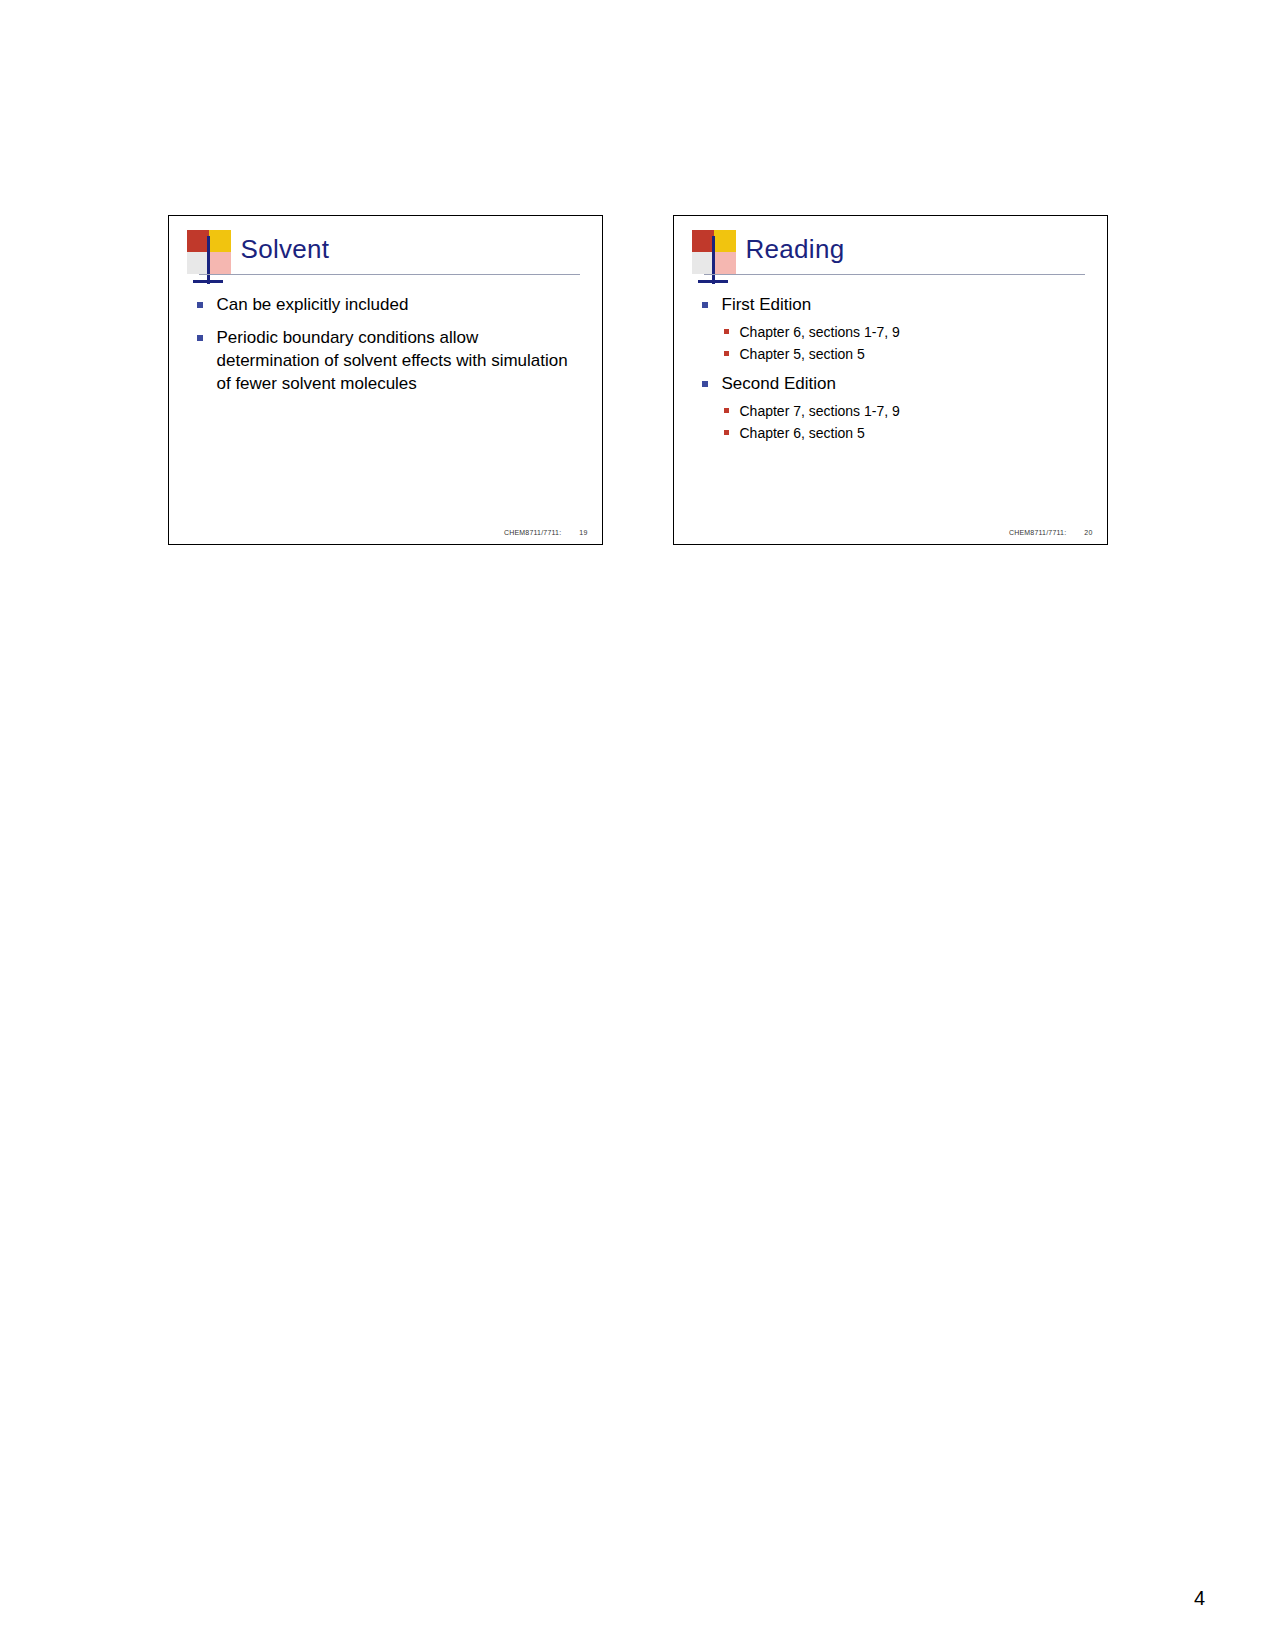Solvent
Can be explicitly included
Periodic boundary conditions allow determination of solvent effects with simulation of fewer solvent molecules
CHEM8711/7711:19
Reading
First Edition
Chapter 6, sections 1-7, 9
Chapter 5, section 5
Second Edition
Chapter 7, sections 1-7, 9
Chapter 6, section 5
CHEM8711/7711:20
4